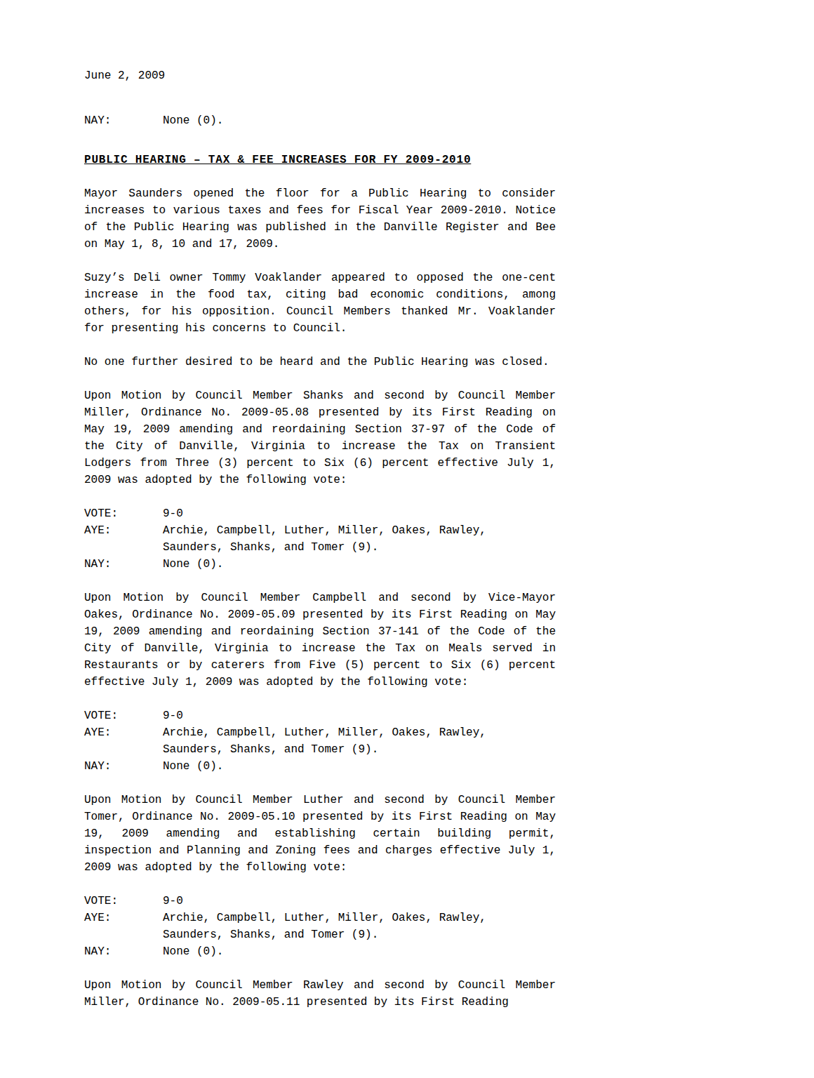June 2, 2009
| NAY: | None (0). |
PUBLIC HEARING – TAX & FEE INCREASES FOR FY 2009-2010
Mayor Saunders opened the floor for a Public Hearing to consider increases to various taxes and fees for Fiscal Year 2009-2010. Notice of the Public Hearing was published in the Danville Register and Bee on May 1, 8, 10 and 17, 2009.
Suzy’s Deli owner Tommy Voaklander appeared to opposed the one-cent increase in the food tax, citing bad economic conditions, among others, for his opposition. Council Members thanked Mr. Voaklander for presenting his concerns to Council.
No one further desired to be heard and the Public Hearing was closed.
Upon Motion by Council Member Shanks and second by Council Member Miller, Ordinance No. 2009-05.08 presented by its First Reading on May 19, 2009 amending and reordaining Section 37-97 of the Code of the City of Danville, Virginia to increase the Tax on Transient Lodgers from Three (3) percent to Six (6) percent effective July 1, 2009 was adopted by the following vote:
| VOTE: | 9-0 |
| AYE: | Archie, Campbell, Luther, Miller, Oakes, Rawley, Saunders, Shanks, and Tomer (9). |
| NAY: | None (0). |
Upon Motion by Council Member Campbell and second by Vice-Mayor Oakes, Ordinance No. 2009-05.09 presented by its First Reading on May 19, 2009 amending and reordaining Section 37-141 of the Code of the City of Danville, Virginia to increase the Tax on Meals served in Restaurants or by caterers from Five (5) percent to Six (6) percent effective July 1, 2009 was adopted by the following vote:
| VOTE: | 9-0 |
| AYE: | Archie, Campbell, Luther, Miller, Oakes, Rawley, Saunders, Shanks, and Tomer (9). |
| NAY: | None (0). |
Upon Motion by Council Member Luther and second by Council Member Tomer, Ordinance No. 2009-05.10 presented by its First Reading on May 19, 2009 amending and establishing certain building permit, inspection and Planning and Zoning fees and charges effective July 1, 2009 was adopted by the following vote:
| VOTE: | 9-0 |
| AYE: | Archie, Campbell, Luther, Miller, Oakes, Rawley, Saunders, Shanks, and Tomer (9). |
| NAY: | None (0). |
Upon Motion by Council Member Rawley and second by Council Member Miller, Ordinance No. 2009-05.11 presented by its First Reading